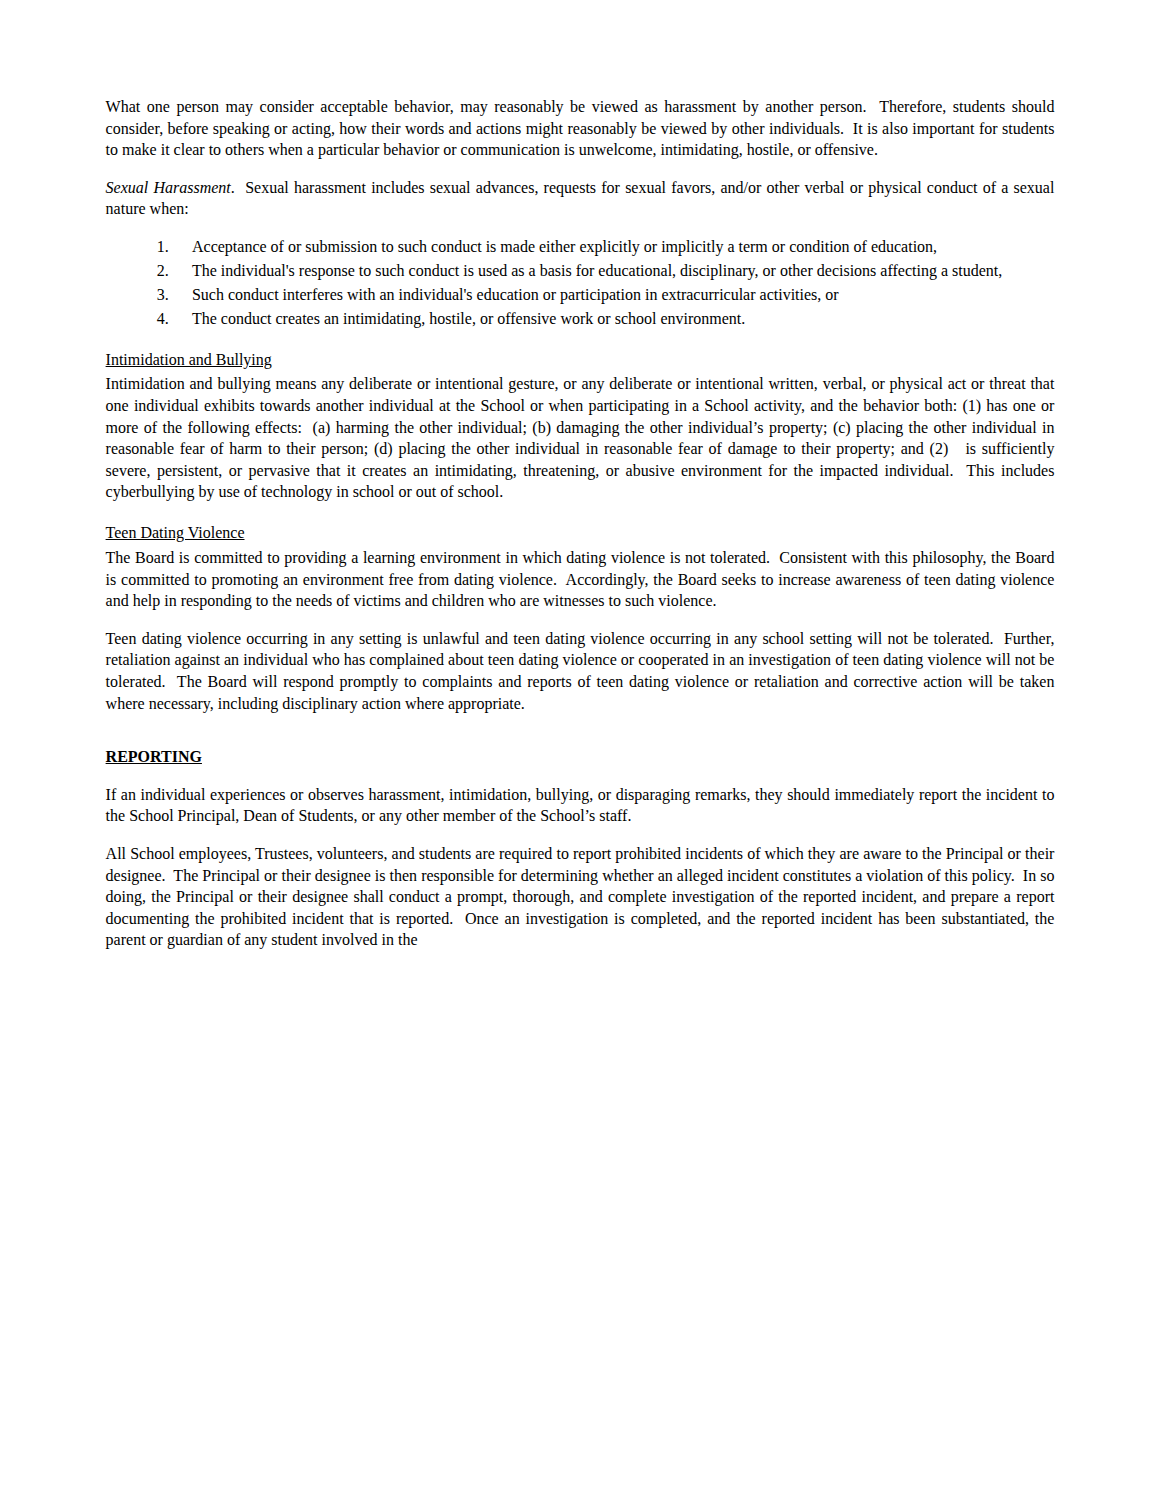What one person may consider acceptable behavior, may reasonably be viewed as harassment by another person. Therefore, students should consider, before speaking or acting, how their words and actions might reasonably be viewed by other individuals. It is also important for students to make it clear to others when a particular behavior or communication is unwelcome, intimidating, hostile, or offensive.
Sexual Harassment. Sexual harassment includes sexual advances, requests for sexual favors, and/or other verbal or physical conduct of a sexual nature when:
Acceptance of or submission to such conduct is made either explicitly or implicitly a term or condition of education,
The individual's response to such conduct is used as a basis for educational, disciplinary, or other decisions affecting a student,
Such conduct interferes with an individual's education or participation in extracurricular activities, or
The conduct creates an intimidating, hostile, or offensive work or school environment.
Intimidation and Bullying
Intimidation and bullying means any deliberate or intentional gesture, or any deliberate or intentional written, verbal, or physical act or threat that one individual exhibits towards another individual at the School or when participating in a School activity, and the behavior both: (1) has one or more of the following effects: (a) harming the other individual; (b) damaging the other individual’s property; (c) placing the other individual in reasonable fear of harm to their person; (d) placing the other individual in reasonable fear of damage to their property; and (2) is sufficiently severe, persistent, or pervasive that it creates an intimidating, threatening, or abusive environment for the impacted individual. This includes cyberbullying by use of technology in school or out of school.
Teen Dating Violence
The Board is committed to providing a learning environment in which dating violence is not tolerated. Consistent with this philosophy, the Board is committed to promoting an environment free from dating violence. Accordingly, the Board seeks to increase awareness of teen dating violence and help in responding to the needs of victims and children who are witnesses to such violence.
Teen dating violence occurring in any setting is unlawful and teen dating violence occurring in any school setting will not be tolerated. Further, retaliation against an individual who has complained about teen dating violence or cooperated in an investigation of teen dating violence will not be tolerated. The Board will respond promptly to complaints and reports of teen dating violence or retaliation and corrective action will be taken where necessary, including disciplinary action where appropriate.
REPORTING
If an individual experiences or observes harassment, intimidation, bullying, or disparaging remarks, they should immediately report the incident to the School Principal, Dean of Students, or any other member of the School’s staff.
All School employees, Trustees, volunteers, and students are required to report prohibited incidents of which they are aware to the Principal or their designee. The Principal or their designee is then responsible for determining whether an alleged incident constitutes a violation of this policy. In so doing, the Principal or their designee shall conduct a prompt, thorough, and complete investigation of the reported incident, and prepare a report documenting the prohibited incident that is reported. Once an investigation is completed, and the reported incident has been substantiated, the parent or guardian of any student involved in the